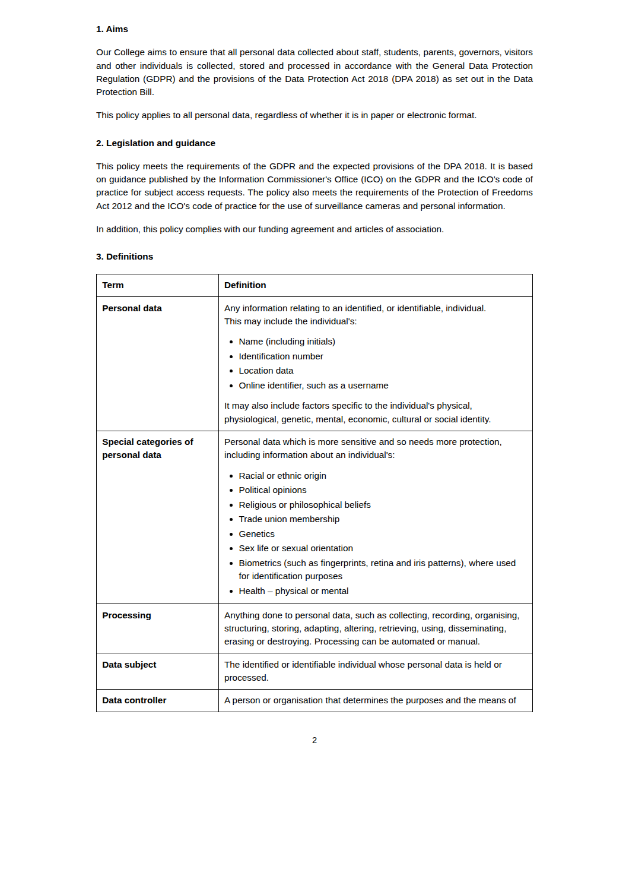1. Aims
Our College aims to ensure that all personal data collected about staff, students, parents, governors, visitors and other individuals is collected, stored and processed in accordance with the General Data Protection Regulation (GDPR) and the provisions of the Data Protection Act 2018 (DPA 2018) as set out in the Data Protection Bill.
This policy applies to all personal data, regardless of whether it is in paper or electronic format.
2. Legislation and guidance
This policy meets the requirements of the GDPR and the expected provisions of the DPA 2018. It is based on guidance published by the Information Commissioner's Office (ICO) on the GDPR and the ICO's code of practice for subject access requests. The policy also meets the requirements of the Protection of Freedoms Act 2012 and the ICO's code of practice for the use of surveillance cameras and personal information.
In addition, this policy complies with our funding agreement and articles of association.
3. Definitions
| Term | Definition |
| --- | --- |
| Personal data | Any information relating to an identified, or identifiable, individual. This may include the individual's: Name (including initials) Identification number Location data Online identifier, such as a username It may also include factors specific to the individual's physical, physiological, genetic, mental, economic, cultural or social identity. |
| Special categories of personal data | Personal data which is more sensitive and so needs more protection, including information about an individual's: Racial or ethnic origin Political opinions Religious or philosophical beliefs Trade union membership Genetics Sex life or sexual orientation Biometrics (such as fingerprints, retina and iris patterns), where used for identification purposes Health – physical or mental |
| Processing | Anything done to personal data, such as collecting, recording, organising, structuring, storing, adapting, altering, retrieving, using, disseminating, erasing or destroying. Processing can be automated or manual. |
| Data subject | The identified or identifiable individual whose personal data is held or processed. |
| Data controller | A person or organisation that determines the purposes and the means of |
2